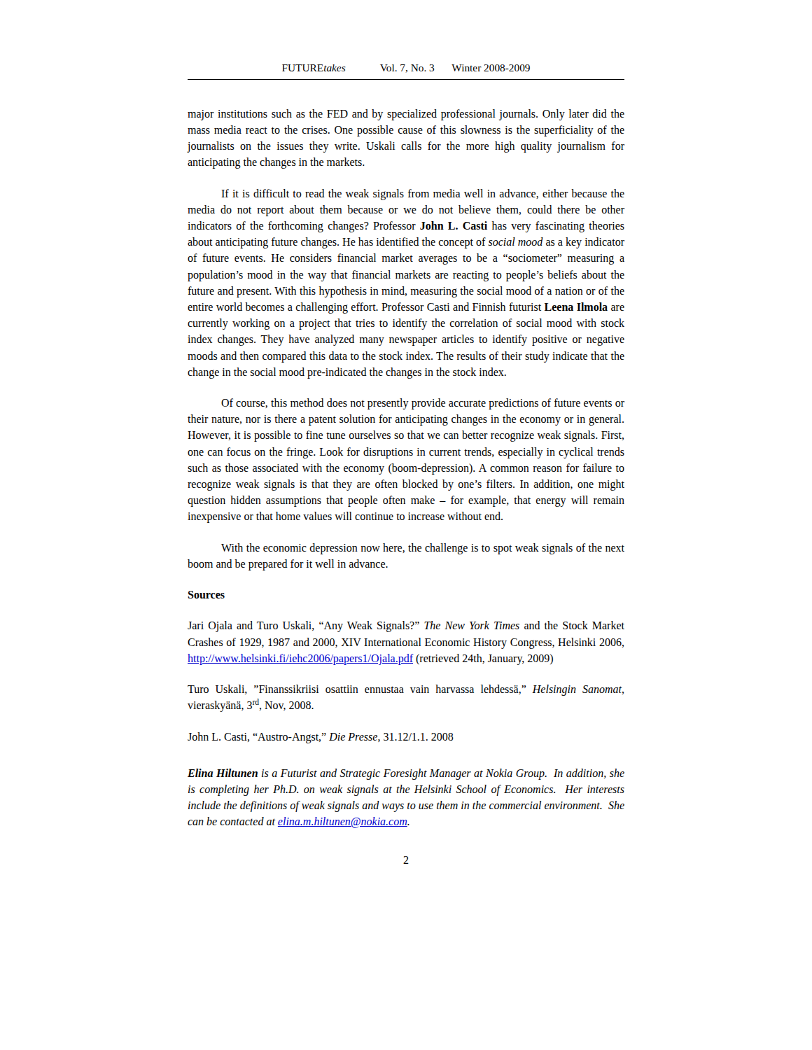FUTUREtakes Vol. 7, No. 3 Winter 2008-2009
major institutions such as the FED and by specialized professional journals. Only later did the mass media react to the crises. One possible cause of this slowness is the superficiality of the journalists on the issues they write. Uskali calls for the more high quality journalism for anticipating the changes in the markets.
If it is difficult to read the weak signals from media well in advance, either because the media do not report about them because or we do not believe them, could there be other indicators of the forthcoming changes? Professor John L. Casti has very fascinating theories about anticipating future changes. He has identified the concept of social mood as a key indicator of future events. He considers financial market averages to be a “sociometer” measuring a population’s mood in the way that financial markets are reacting to people’s beliefs about the future and present. With this hypothesis in mind, measuring the social mood of a nation or of the entire world becomes a challenging effort. Professor Casti and Finnish futurist Leena Ilmola are currently working on a project that tries to identify the correlation of social mood with stock index changes. They have analyzed many newspaper articles to identify positive or negative moods and then compared this data to the stock index. The results of their study indicate that the change in the social mood pre-indicated the changes in the stock index.
Of course, this method does not presently provide accurate predictions of future events or their nature, nor is there a patent solution for anticipating changes in the economy or in general. However, it is possible to fine tune ourselves so that we can better recognize weak signals. First, one can focus on the fringe. Look for disruptions in current trends, especially in cyclical trends such as those associated with the economy (boom-depression). A common reason for failure to recognize weak signals is that they are often blocked by one’s filters. In addition, one might question hidden assumptions that people often make – for example, that energy will remain inexpensive or that home values will continue to increase without end.
With the economic depression now here, the challenge is to spot weak signals of the next boom and be prepared for it well in advance.
Sources
Jari Ojala and Turo Uskali, “Any Weak Signals?” The New York Times and the Stock Market Crashes of 1929, 1987 and 2000, XIV International Economic History Congress, Helsinki 2006, http://www.helsinki.fi/iehc2006/papers1/Ojala.pdf (retrieved 24th, January, 2009)
Turo Uskali, ”Finanssikriisi osattiin ennustaa vain harvassa lehdessä,” Helsingin Sanomat, vieraskyänä, 3rd, Nov, 2008.
John L. Casti, “Austro-Angst,” Die Presse, 31.12/1.1. 2008
Elina Hiltunen is a Futurist and Strategic Foresight Manager at Nokia Group. In addition, she is completing her Ph.D. on weak signals at the Helsinki School of Economics. Her interests include the definitions of weak signals and ways to use them in the commercial environment. She can be contacted at elina.m.hiltunen@nokia.com.
2